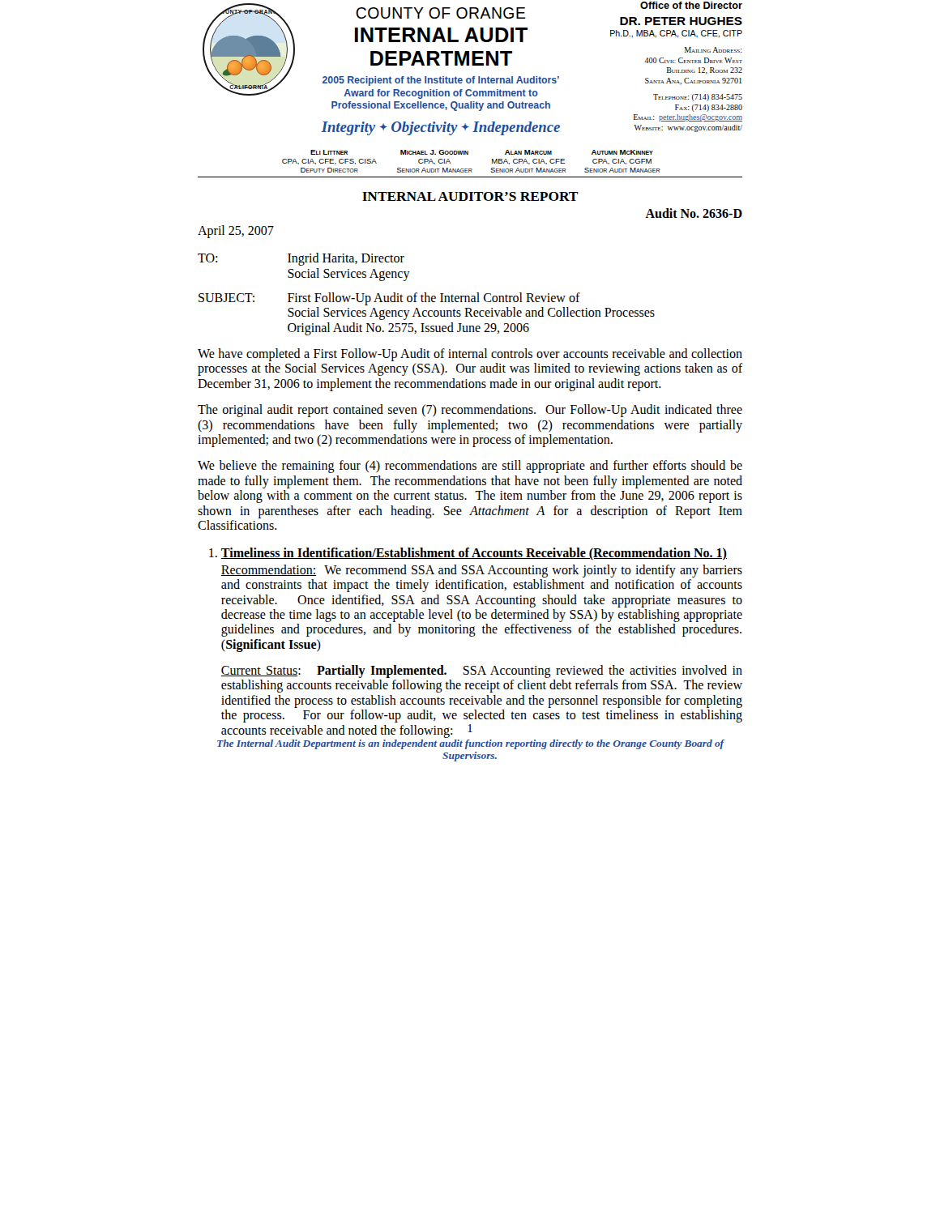COUNTY OF ORANGE
CALIFORNIA
COUNTY OF ORANGE
INTERNAL AUDIT DEPARTMENT
2005 Recipient of the Institute of Internal Auditors’
Award for Recognition of Commitment to
Professional Excellence, Quality and Outreach
Integrity ✦ Objectivity ✦ Independence
Office of the Director
DR. PETER HUGHES
Ph.D., MBA, CPA, CIA, CFE, CITP
Mailing Address:
400 Civic Center Drive West
Building 12, Room 232
Santa Ana, California 92701
Telephone: (714) 834-5475
Fax: (714) 834-2880
Email: peter.hughes@ocgov.com
Website: www.ocgov.com/audit/
Eli Littner
CPA, CIA, CFE, CFS, CISA
Deputy Director
Michael J. Goodwin
CPA, CIA
Senior Audit Manager
Alan Marcum
MBA, CPA, CIA, CFE
Senior Audit Manager
Autumn McKinney
CPA, CIA, CGFM
Senior Audit Manager
INTERNAL AUDITOR’S REPORT
Audit No. 2636-D
April 25, 2007
TO:
Ingrid Harita, Director
Social Services Agency
SUBJECT:
First Follow-Up Audit of the Internal Control Review of
Social Services Agency Accounts Receivable and Collection Processes
Original Audit No. 2575, Issued June 29, 2006
We have completed a First Follow-Up Audit of internal controls over accounts receivable and collection processes at the Social Services Agency (SSA). Our audit was limited to reviewing actions taken as of December 31, 2006 to implement the recommendations made in our original audit report.
The original audit report contained seven (7) recommendations. Our Follow-Up Audit indicated three (3) recommendations have been fully implemented; two (2) recommendations were partially implemented; and two (2) recommendations were in process of implementation.
We believe the remaining four (4) recommendations are still appropriate and further efforts should be made to fully implement them. The recommendations that have not been fully implemented are noted below along with a comment on the current status. The item number from the June 29, 2006 report is shown in parentheses after each heading. See Attachment A for a description of Report Item Classifications.
Timeliness in Identification/Establishment of Accounts Receivable (Recommendation No. 1)
Recommendation: We recommend SSA and SSA Accounting work jointly to identify any barriers and constraints that impact the timely identification, establishment and notification of accounts receivable. Once identified, SSA and SSA Accounting should take appropriate measures to decrease the time lags to an acceptable level (to be determined by SSA) by establishing appropriate guidelines and procedures, and by monitoring the effectiveness of the established procedures. (Significant Issue)
Current Status: Partially Implemented. SSA Accounting reviewed the activities involved in establishing accounts receivable following the receipt of client debt referrals from SSA. The review identified the process to establish accounts receivable and the personnel responsible for completing the process. For our follow-up audit, we selected ten cases to test timeliness in establishing accounts receivable and noted the following:
1
The Internal Audit Department is an independent audit function reporting directly to the Orange County Board of Supervisors.